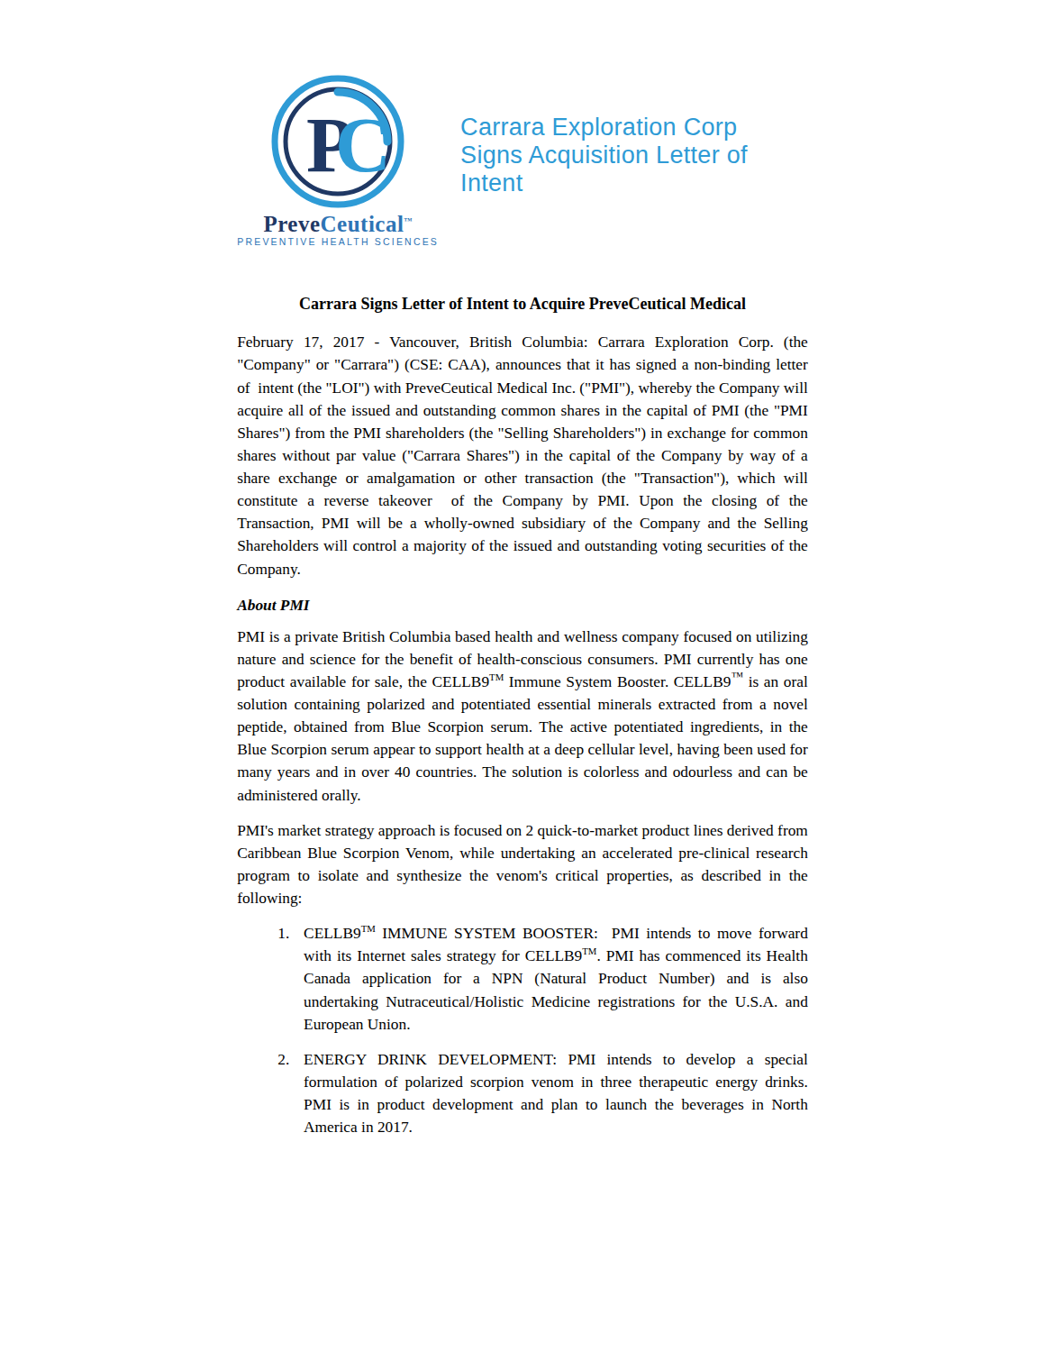P C
Preve Ceutical™
PREVENTIVE HEALTH SCIENCES
Carrara Exploration Corp
Signs Acquisition Letter of Intent
Carrara Signs Letter of Intent to Acquire PreveCeutical Medical
February 17, 2017 - Vancouver, British Columbia: Carrara Exploration Corp. (the "Company" or "Carrara") (CSE: CAA), announces that it has signed a non-binding letter of intent (the "LOI") with PreveCeutical Medical Inc. ("PMI"), whereby the Company will acquire all of the issued and outstanding common shares in the capital of PMI (the "PMI Shares") from the PMI shareholders (the "Selling Shareholders") in exchange for common shares without par value ("Carrara Shares") in the capital of the Company by way of a share exchange or amalgamation or other transaction (the "Transaction"), which will constitute a reverse takeover of the Company by PMI. Upon the closing of the Transaction, PMI will be a wholly-owned subsidiary of the Company and the Selling Shareholders will control a majority of the issued and outstanding voting securities of the Company.
About PMI
PMI is a private British Columbia based health and wellness company focused on utilizing nature and science for the benefit of health-conscious consumers. PMI currently has one product available for sale, the CELLB9TM Immune System Booster. CELLB9™ is an oral solution containing polarized and potentiated essential minerals extracted from a novel peptide, obtained from Blue Scorpion serum. The active potentiated ingredients, in the Blue Scorpion serum appear to support health at a deep cellular level, having been used for many years and in over 40 countries. The solution is colorless and odourless and can be administered orally.
PMI's market strategy approach is focused on 2 quick-to-market product lines derived from Caribbean Blue Scorpion Venom, while undertaking an accelerated pre-clinical research program to isolate and synthesize the venom's critical properties, as described in the following:
CELLB9TM IMMUNE SYSTEM BOOSTER: PMI intends to move forward with its Internet sales strategy for CELLB9TM. PMI has commenced its Health Canada application for a NPN (Natural Product Number) and is also undertaking Nutraceutical/Holistic Medicine registrations for the U.S.A. and European Union.
ENERGY DRINK DEVELOPMENT: PMI intends to develop a special formulation of polarized scorpion venom in three therapeutic energy drinks. PMI is in product development and plan to launch the beverages in North America in 2017.